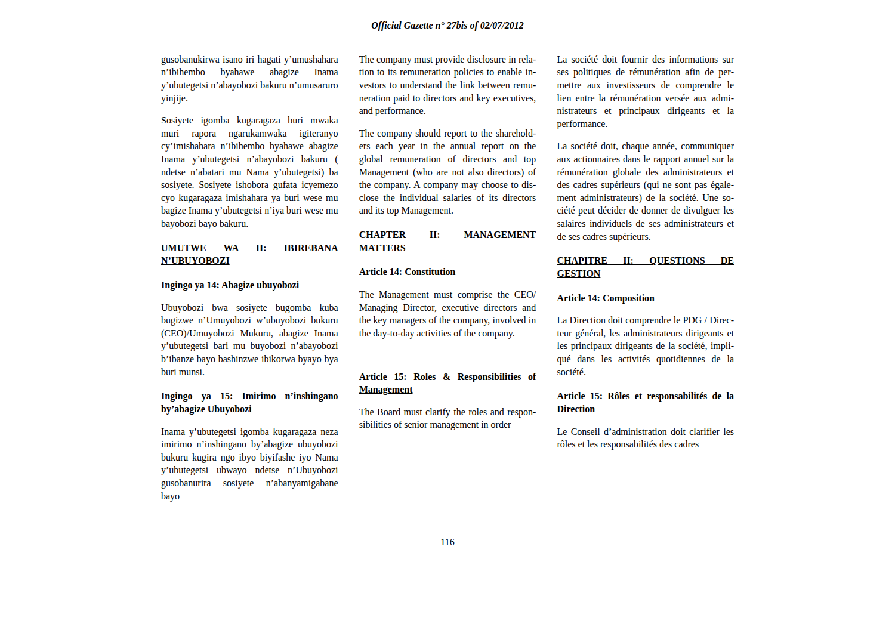Official Gazette n° 27bis of 02/07/2012
gusobanukirwa isano iri hagati y’umushahara n’ibihembo byahawe abagize Inama y’ubutegetsi n’abayobozi bakuru n’umusaruro yinjije.
Sosiyete igomba kugaragaza buri mwaka muri rapora ngarukamwaka igiteranyo cy’imishahara n’ibihembo byahawe abagize Inama y’ubutegetsi n’abayobozi bakuru ( ndetse n’abatari mu Nama y’ubutegetsi) ba sosiyete. Sosiyete ishobora gufata icyemezo cyo kugaragaza imishahara ya buri wese mu bagize Inama y’ubutegetsi n’iya buri wese mu bayobozi bayo bakuru.
UMUTWE WA II: IBIREBANA N’UBUYOBOZI
Ingingo ya 14: Abagize ubuyobozi
Ubuyobozi bwa sosiyete bugomba kuba bugizwe n’Umuyobozi w’ubuyobozi bukuru (CEO)/Umuyobozi Mukuru, abagize Inama y’ubutegetsi bari mu buyobozi n’abayobozi b’ibanze bayo bashinzwe ibikorwa byayo bya buri munsi.
Ingingo ya 15: Imirimo n’inshingano by’abagize Ubuyobozi
Inama y’ubutegetsi igomba kugaragaza neza imirimo n’inshingano by’abagize ubuyobozi bukuru kugira ngo ibyo biyifashe iyo Nama y’ubutegetsi ubwayo ndetse n’Ubuyobozi gusobanurira sosiyete n’abanyamigabane bayo
The company must provide disclosure in relation to its remuneration policies to enable investors to understand the link between remuneration paid to directors and key executives, and performance.
The company should report to the shareholders each year in the annual report on the global remuneration of directors and top Management (who are not also directors) of the company. A company may choose to disclose the individual salaries of its directors and its top Management.
CHAPTER II: MANAGEMENT MATTERS
Article 14: Constitution
The Management must comprise the CEO/ Managing Director, executive directors and the key managers of the company, involved in the day-to-day activities of the company.
Article 15: Roles & Responsibilities of Management
The Board must clarify the roles and responsibilities of senior management in order
La société doit fournir des informations sur ses politiques de rémunération afin de permettre aux investisseurs de comprendre le lien entre la rémunération versée aux administrateurs et principaux dirigeants et la performance.
La société doit, chaque année, communiquer aux actionnaires dans le rapport annuel sur la rémunération globale des administrateurs et des cadres supérieurs (qui ne sont pas également administrateurs) de la société. Une société peut décider de donner de divulguer les salaires individuels de ses administrateurs et de ses cadres supérieurs.
CHAPITRE II: QUESTIONS DE GESTION
Article 14: Composition
La Direction doit comprendre le PDG / Directeur général, les administrateurs dirigeants et les principaux dirigeants de la société, impliqué dans les activités quotidiennes de la société.
Article 15: Rôles et responsabilités de la Direction
Le Conseil d’administration doit clarifier les rôles et les responsabilités des cadres
116